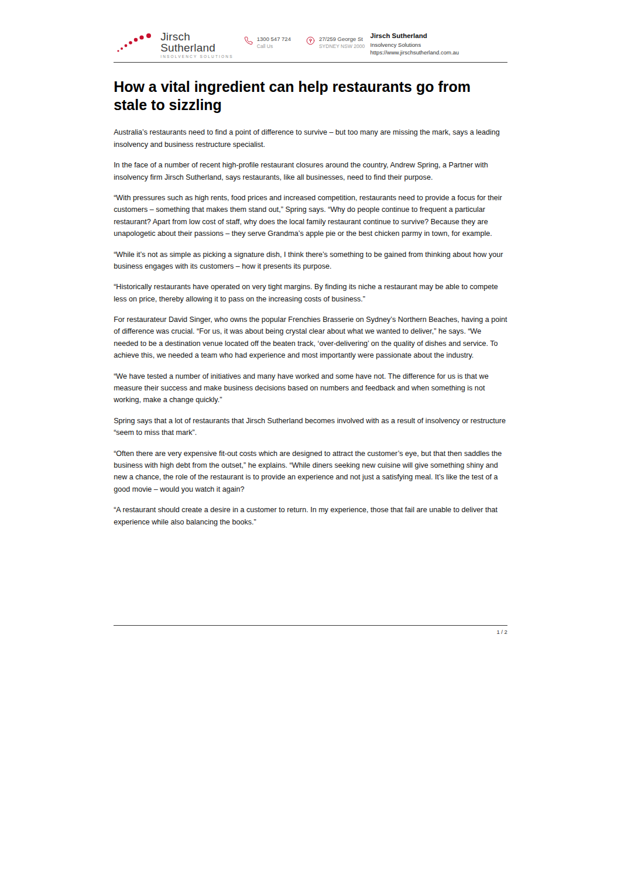Jirsch
Sutherland
Insolvency Solutions
1300 547 724
Call Us
27/259 George St
SYDNEY NSW 2000
Jirsch Sutherland
Insolvency Solutions
https://www.jirschsutherland.com.au
How a vital ingredient can help restaurants go from stale to sizzling
Australia’s restaurants need to find a point of difference to survive – but too many are missing the mark, says a leading insolvency and business restructure specialist.
In the face of a number of recent high-profile restaurant closures around the country, Andrew Spring, a Partner with insolvency firm Jirsch Sutherland, says restaurants, like all businesses, need to find their purpose.
“With pressures such as high rents, food prices and increased competition, restaurants need to provide a focus for their customers – something that makes them stand out,” Spring says. “Why do people continue to frequent a particular restaurant? Apart from low cost of staff, why does the local family restaurant continue to survive? Because they are unapologetic about their passions – they serve Grandma’s apple pie or the best chicken parmy in town, for example.
“While it’s not as simple as picking a signature dish, I think there’s something to be gained from thinking about how your business engages with its customers – how it presents its purpose.
“Historically restaurants have operated on very tight margins. By finding its niche a restaurant may be able to compete less on price, thereby allowing it to pass on the increasing costs of business.”
For restaurateur David Singer, who owns the popular Frenchies Brasserie on Sydney’s Northern Beaches, having a point of difference was crucial. “For us, it was about being crystal clear about what we wanted to deliver,” he says. “We needed to be a destination venue located off the beaten track, ‘over-delivering’ on the quality of dishes and service. To achieve this, we needed a team who had experience and most importantly were passionate about the industry.
“We have tested a number of initiatives and many have worked and some have not. The difference for us is that we measure their success and make business decisions based on numbers and feedback and when something is not working, make a change quickly.”
Spring says that a lot of restaurants that Jirsch Sutherland becomes involved with as a result of insolvency or restructure “seem to miss that mark”.
“Often there are very expensive fit-out costs which are designed to attract the customer’s eye, but that then saddles the business with high debt from the outset,” he explains. “While diners seeking new cuisine will give something shiny and new a chance, the role of the restaurant is to provide an experience and not just a satisfying meal. It’s like the test of a good movie – would you watch it again?
“A restaurant should create a desire in a customer to return. In my experience, those that fail are unable to deliver that experience while also balancing the books.”
1 / 2